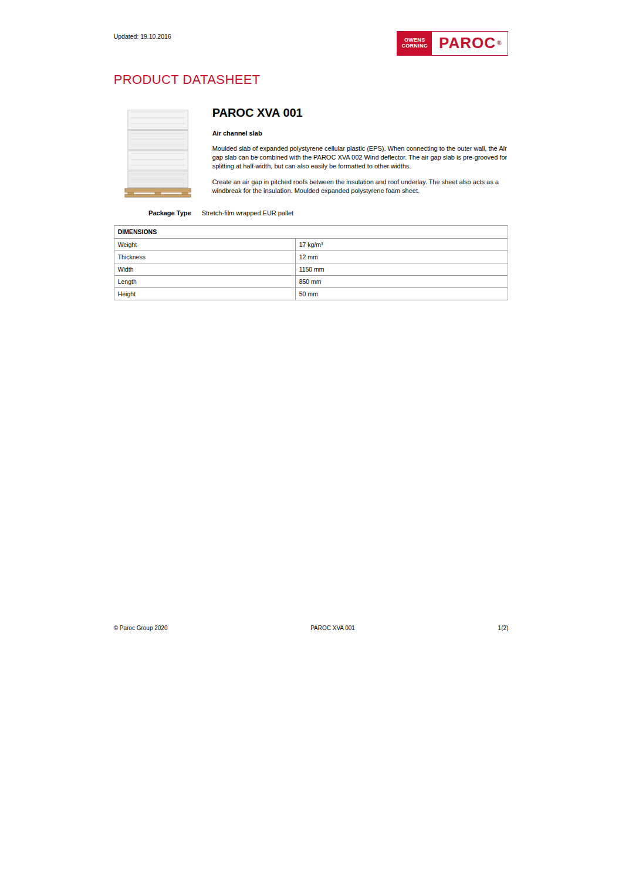Updated: 19.10.2016
OWENS
CORNING
PAROC®
PRODUCT DATASHEET
PAROC XVA 001
Air channel slab
Moulded slab of expanded polystyrene cellular plastic (EPS). When connecting to the outer wall, the Air gap slab can be combined with the PAROC XVA 002 Wind deflector. The air gap slab is pre-grooved for splitting at half-width, but can also easily be formatted to other widths.
Create an air gap in pitched roofs between the insulation and roof underlay. The sheet also acts as a windbreak for the insulation. Moulded expanded polystyrene foam sheet.
Package Type
Stretch-film wrapped EUR pallet
| DIMENSIONS |
| --- |
| Weight | 17 kg/m³ |
| Thickness | 12 mm |
| Width | 1150 mm |
| Length | 850 mm |
| Height | 50 mm |
© Paroc Group 2020
PAROC XVA 001
1(2)